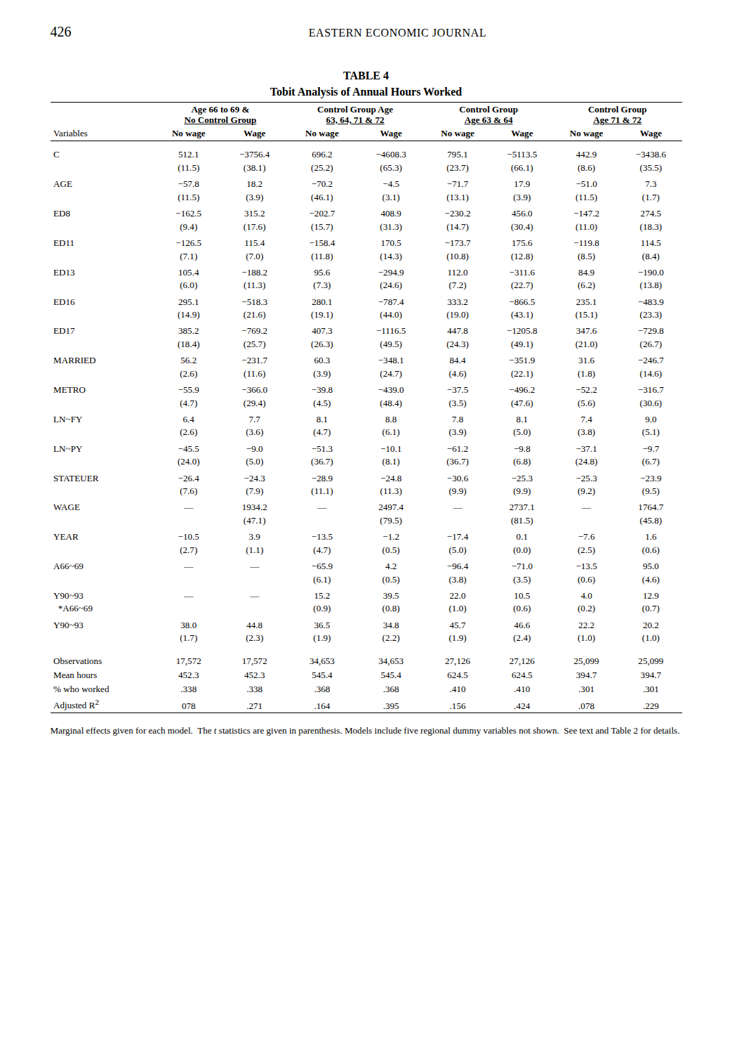426
EASTERN ECONOMIC JOURNAL
TABLE 4 Tobit Analysis of Annual Hours Worked
| | Age 66 to 69 & No Control Group | Control Group Age 63, 64, 71 & 72 | Control Group Age 63 & 64 | Control Group Age 71 & 72 |
| --- | --- | --- | --- | --- |
| Variables | No wage | Wage | No wage | Wage | No wage | Wage | No wage | Wage |
| C | 512.1 | −3756.4 | 696.2 | −4608.3 | 795.1 | −5113.5 | 442.9 | −3438.6 |
| | (11.5) | (38.1) | (25.2) | (65.3) | (23.7) | (66.1) | (8.6) | (35.5) |
| AGE | −57.8 | 18.2 | −70.2 | −4.5 | −71.7 | 17.9 | −51.0 | 7.3 |
| | (11.5) | (3.9) | (46.1) | (3.1) | (13.1) | (3.9) | (11.5) | (1.7) |
| ED8 | −162.5 | 315.2 | −202.7 | 408.9 | −230.2 | 456.0 | −147.2 | 274.5 |
| | (9.4) | (17.6) | (15.7) | (31.3) | (14.7) | (30.4) | (11.0) | (18.3) |
| ED11 | −126.5 | 115.4 | −158.4 | 170.5 | −173.7 | 175.6 | −119.8 | 114.5 |
| | (7.1) | (7.0) | (11.8) | (14.3) | (10.8) | (12.8) | (8.5) | (8.4) |
| ED13 | 105.4 | −188.2 | 95.6 | −294.9 | 112.0 | −311.6 | 84.9 | −190.0 |
| | (6.0) | (11.3) | (7.3) | (24.6) | (7.2) | (22.7) | (6.2) | (13.8) |
| ED16 | 295.1 | −518.3 | 280.1 | −787.4 | 333.2 | −866.5 | 235.1 | −483.9 |
| | (14.9) | (21.6) | (19.1) | (44.0) | (19.0) | (43.1) | (15.1) | (23.3) |
| ED17 | 385.2 | −769.2 | 407.3 | −1116.5 | 447.8 | −1205.8 | 347.6 | −729.8 |
| | (18.4) | (25.7) | (26.3) | (49.5) | (24.3) | (49.1) | (21.0) | (26.7) |
| MARRIED | 56.2 | −231.7 | 60.3 | −348.1 | 84.4 | −351.9 | 31.6 | −246.7 |
| | (2.6) | (11.6) | (3.9) | (24.7) | (4.6) | (22.1) | (1.8) | (14.6) |
| METRO | −55.9 | −366.0 | −39.8 | −439.0 | −37.5 | −496.2 | −52.2 | −316.7 |
| | (4.7) | (29.4) | (4.5) | (48.4) | (3.5) | (47.6) | (5.6) | (30.6) |
| LN~FY | 6.4 | 7.7 | 8.1 | 8.8 | 7.8 | 8.1 | 7.4 | 9.0 |
| | (2.6) | (3.6) | (4.7) | (6.1) | (3.9) | (5.0) | (3.8) | (5.1) |
| LN~PY | −45.5 | −9.0 | −51.3 | −10.1 | −61.2 | −9.8 | −37.1 | −9.7 |
| | (24.0) | (5.0) | (36.7) | (8.1) | (36.7) | (6.8) | (24.8) | (6.7) |
| STATEUER | −26.4 | −24.3 | −28.9 | −24.8 | −30.6 | −25.3 | −25.3 | −23.9 |
| | (7.6) | (7.9) | (11.1) | (11.3) | (9.9) | (9.9) | (9.2) | (9.5) |
| WAGE | — | 1934.2 | — | 2497.4 | — | 2737.1 | — | 1764.7 |
| | | (47.1) | | (79.5) | | (81.5) | | (45.8) |
| YEAR | −10.5 | 3.9 | −13.5 | −1.2 | −17.4 | 0.1 | −7.6 | 1.6 |
| | (2.7) | (1.1) | (4.7) | (0.5) | (5.0) | (0.0) | (2.5) | (0.6) |
| A66~69 | — | — | −65.9 | 4.2 | −96.4 | −71.0 | −13.5 | 95.0 |
| | | | (6.1) | (0.5) | (3.8) | (3.5) | (0.6) | (4.6) |
| Y90~93 | — | — | 15.2 | 39.5 | 22.0 | 10.5 | 4.0 | 12.9 |
| *A66~69 | | | (0.9) | (0.8) | (1.0) | (0.6) | (0.2) | (0.7) |
| Y90~93 | 38.0 | 44.8 | 36.5 | 34.8 | 45.7 | 46.6 | 22.2 | 20.2 |
| | (1.7) | (2.3) | (1.9) | (2.2) | (1.9) | (2.4) | (1.0) | (1.0) |
| Observations | 17,572 | 17,572 | 34,653 | 34,653 | 27,126 | 27,126 | 25,099 | 25,099 |
| Mean hours | 452.3 | 452.3 | 545.4 | 545.4 | 624.5 | 624.5 | 394.7 | 394.7 |
| % who worked | .338 | .338 | .368 | .368 | .410 | .410 | .301 | .301 |
| Adjusted R 2 | 078 | .271 | .164 | .395 | .156 | .424 | .078 | .229 |
Marginal effects given for each model. The t statistics are given in parenthesis. Models include five regional dummy variables not shown. See text and Table 2 for details.